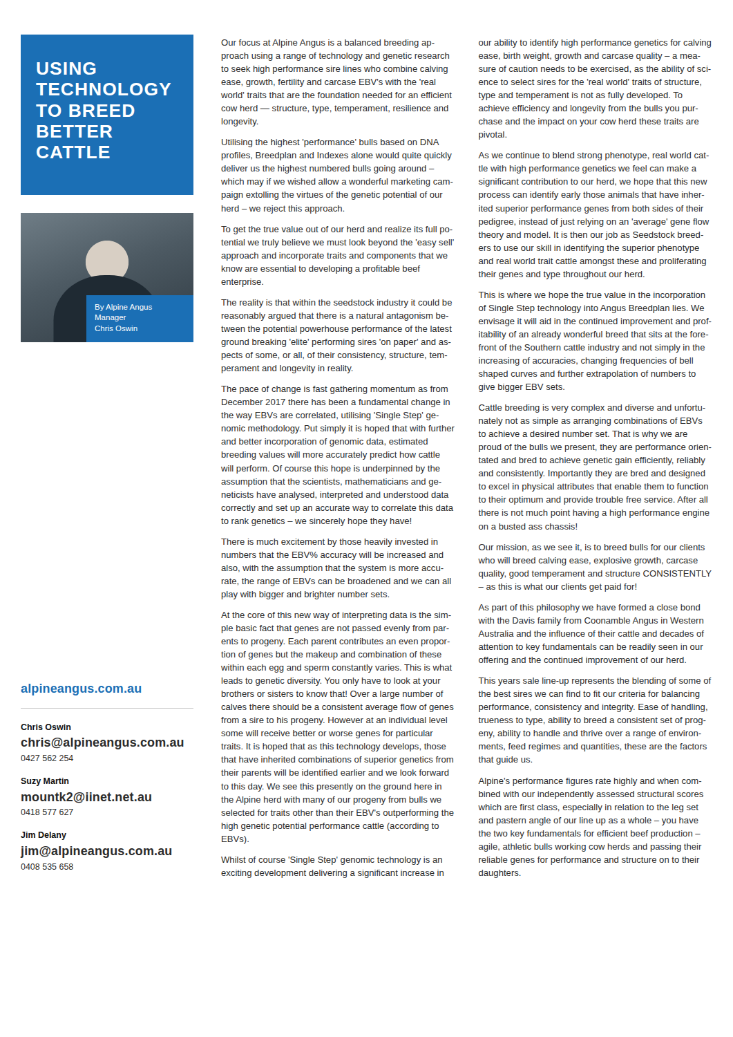Using
Technology
to Breed
Better
Cattle
By Alpine Angus
Manager
Chris Oswin
alpineangus.com.au
Chris Oswin
chris@alpineangus.com.au
0427 562 254
Suzy Martin
mountk2@iinet.net.au
0418 577 627
Jim Delany
jim@alpineangus.com.au
0408 535 658
Our focus at Alpine Angus is a balanced breeding approach using a range of technology and genetic research to seek high performance sire lines who combine calving ease, growth, fertility and carcase EBV's with the 'real world' traits that are the foundation needed for an efficient cow herd — structure, type, temperament, resilience and longevity.
Utilising the highest 'performance' bulls based on DNA profiles, Breedplan and Indexes alone would quite quickly deliver us the highest numbered bulls going around – which may if we wished allow a wonderful marketing campaign extolling the virtues of the genetic potential of our herd – we reject this approach.
To get the true value out of our herd and realize its full potential we truly believe we must look beyond the 'easy sell' approach and incorporate traits and components that we know are essential to developing a profitable beef enterprise.
The reality is that within the seedstock industry it could be reasonably argued that there is a natural antagonism between the potential powerhouse performance of the latest ground breaking 'elite' performing sires 'on paper' and aspects of some, or all, of their consistency, structure, temperament and longevity in reality.
The pace of change is fast gathering momentum as from December 2017 there has been a fundamental change in the way EBVs are correlated, utilising 'Single Step' genomic methodology. Put simply it is hoped that with further and better incorporation of genomic data, estimated breeding values will more accurately predict how cattle will perform. Of course this hope is underpinned by the assumption that the scientists, mathematicians and geneticists have analysed, interpreted and understood data correctly and set up an accurate way to correlate this data to rank genetics – we sincerely hope they have!
There is much excitement by those heavily invested in numbers that the EBV% accuracy will be increased and also, with the assumption that the system is more accurate, the range of EBVs can be broadened and we can all play with bigger and brighter number sets.
At the core of this new way of interpreting data is the simple basic fact that genes are not passed evenly from parents to progeny. Each parent contributes an even proportion of genes but the makeup and combination of these within each egg and sperm constantly varies. This is what leads to genetic diversity. You only have to look at your brothers or sisters to know that! Over a large number of calves there should be a consistent average flow of genes from a sire to his progeny. However at an individual level some will receive better or worse genes for particular traits. It is hoped that as this technology develops, those that have inherited combinations of superior genetics from their parents will be identified earlier and we look forward to this day. We see this presently on the ground here in the Alpine herd with many of our progeny from bulls we selected for traits other than their EBV's outperforming the high genetic potential performance cattle (according to EBVs).
Whilst of course 'Single Step' genomic technology is an exciting development delivering a significant increase in our ability to identify high performance genetics for calving ease, birth weight, growth and carcase quality – a measure of caution needs to be exercised, as the ability of science to select sires for the 'real world' traits of structure, type and temperament is not as fully developed. To achieve efficiency and longevity from the bulls you purchase and the impact on your cow herd these traits are pivotal.
As we continue to blend strong phenotype, real world cattle with high performance genetics we feel can make a significant contribution to our herd, we hope that this new process can identify early those animals that have inherited superior performance genes from both sides of their pedigree, instead of just relying on an 'average' gene flow theory and model. It is then our job as Seedstock breeders to use our skill in identifying the superior phenotype and real world trait cattle amongst these and proliferating their genes and type throughout our herd.
This is where we hope the true value in the incorporation of Single Step technology into Angus Breedplan lies. We envisage it will aid in the continued improvement and profitability of an already wonderful breed that sits at the forefront of the Southern cattle industry and not simply in the increasing of accuracies, changing frequencies of bell shaped curves and further extrapolation of numbers to give bigger EBV sets.
Cattle breeding is very complex and diverse and unfortunately not as simple as arranging combinations of EBVs to achieve a desired number set. That is why we are proud of the bulls we present, they are performance orientated and bred to achieve genetic gain efficiently, reliably and consistently. Importantly they are bred and designed to excel in physical attributes that enable them to function to their optimum and provide trouble free service. After all there is not much point having a high performance engine on a busted ass chassis!
Our mission, as we see it, is to breed bulls for our clients who will breed calving ease, explosive growth, carcase quality, good temperament and structure CONSISTENTLY – as this is what our clients get paid for!
As part of this philosophy we have formed a close bond with the Davis family from Coonamble Angus in Western Australia and the influence of their cattle and decades of attention to key fundamentals can be readily seen in our offering and the continued improvement of our herd.
This years sale line-up represents the blending of some of the best sires we can find to fit our criteria for balancing performance, consistency and integrity. Ease of handling, trueness to type, ability to breed a consistent set of progeny, ability to handle and thrive over a range of environments, feed regimes and quantities, these are the factors that guide us.
Alpine's performance figures rate highly and when combined with our independently assessed structural scores which are first class, especially in relation to the leg set and pastern angle of our line up as a whole – you have the two key fundamentals for efficient beef production – agile, athletic bulls working cow herds and passing their reliable genes for performance and structure on to their daughters.